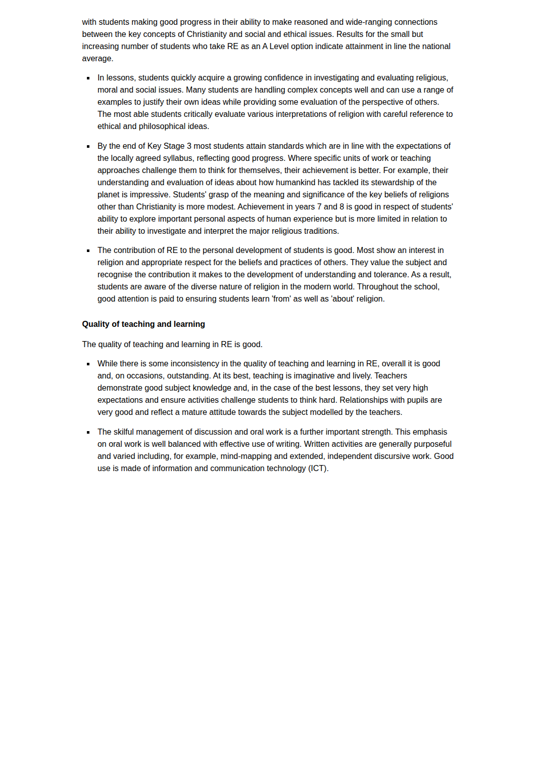with students making good progress in their ability to make reasoned and wide-ranging connections between the key concepts of Christianity and social and ethical issues. Results for the small but increasing number of students who take RE as an A Level option indicate attainment in line the national average.
In lessons, students quickly acquire a growing confidence in investigating and evaluating religious, moral and social issues. Many students are handling complex concepts well and can use a range of examples to justify their own ideas while providing some evaluation of the perspective of others. The most able students critically evaluate various interpretations of religion with careful reference to ethical and philosophical ideas.
By the end of Key Stage 3 most students attain standards which are in line with the expectations of the locally agreed syllabus, reflecting good progress. Where specific units of work or teaching approaches challenge them to think for themselves, their achievement is better. For example, their understanding and evaluation of ideas about how humankind has tackled its stewardship of the planet is impressive. Students' grasp of the meaning and significance of the key beliefs of religions other than Christianity is more modest. Achievement in years 7 and 8 is good in respect of students' ability to explore important personal aspects of human experience but is more limited in relation to their ability to investigate and interpret the major religious traditions.
The contribution of RE to the personal development of students is good. Most show an interest in religion and appropriate respect for the beliefs and practices of others. They value the subject and recognise the contribution it makes to the development of understanding and tolerance. As a result, students are aware of the diverse nature of religion in the modern world. Throughout the school, good attention is paid to ensuring students learn 'from' as well as 'about' religion.
Quality of teaching and learning
The quality of teaching and learning in RE is good.
While there is some inconsistency in the quality of teaching and learning in RE, overall it is good and, on occasions, outstanding. At its best, teaching is imaginative and lively. Teachers demonstrate good subject knowledge and, in the case of the best lessons, they set very high expectations and ensure activities challenge students to think hard. Relationships with pupils are very good and reflect a mature attitude towards the subject modelled by the teachers.
The skilful management of discussion and oral work is a further important strength. This emphasis on oral work is well balanced with effective use of writing. Written activities are generally purposeful and varied including, for example, mind-mapping and extended, independent discursive work. Good use is made of information and communication technology (ICT).